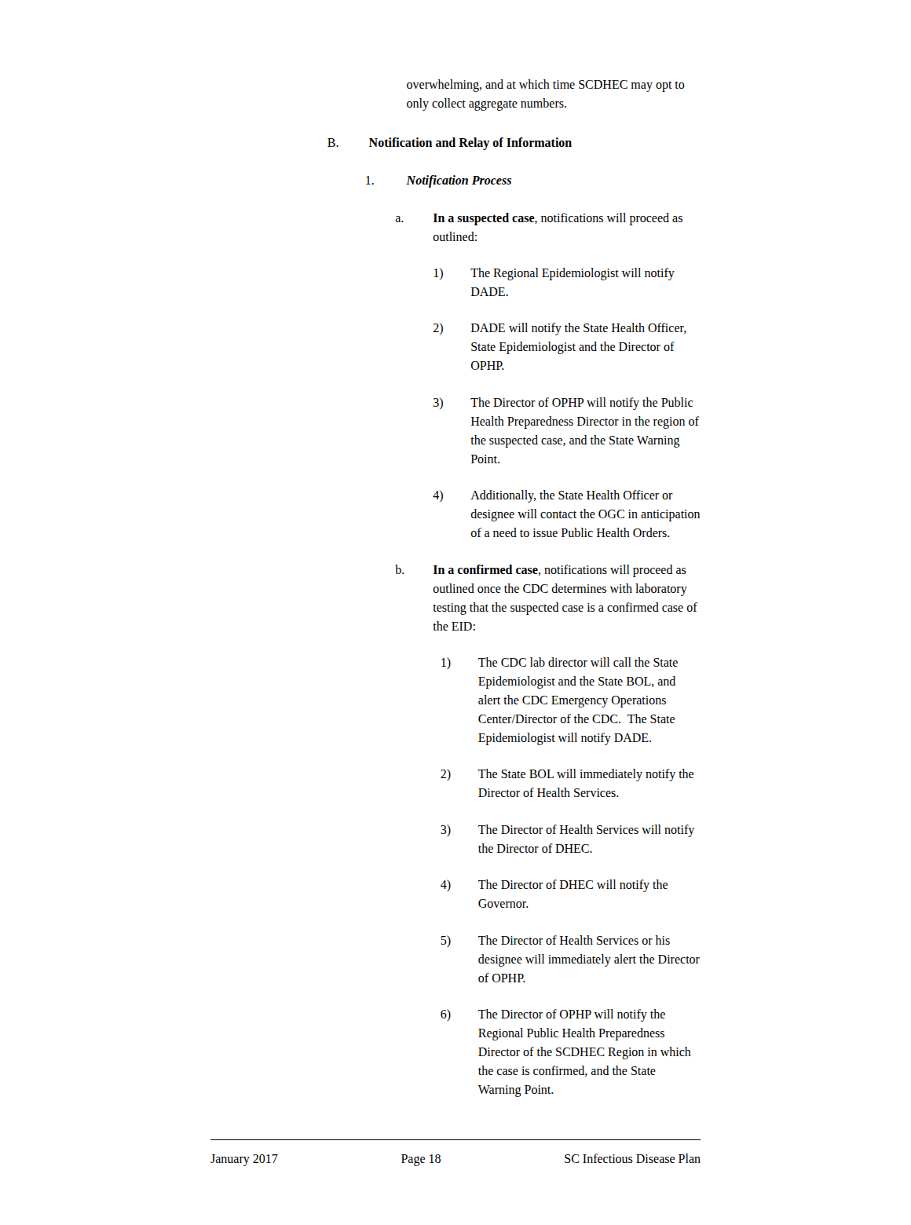overwhelming, and at which time SCDHEC may opt to only collect aggregate numbers.
B. Notification and Relay of Information
1. Notification Process
a. In a suspected case, notifications will proceed as outlined:
1) The Regional Epidemiologist will notify DADE.
2) DADE will notify the State Health Officer, State Epidemiologist and the Director of OPHP.
3) The Director of OPHP will notify the Public Health Preparedness Director in the region of the suspected case, and the State Warning Point.
4) Additionally, the State Health Officer or designee will contact the OGC in anticipation of a need to issue Public Health Orders.
b. In a confirmed case, notifications will proceed as outlined once the CDC determines with laboratory testing that the suspected case is a confirmed case of the EID:
1) The CDC lab director will call the State Epidemiologist and the State BOL, and alert the CDC Emergency Operations Center/Director of the CDC. The State Epidemiologist will notify DADE.
2) The State BOL will immediately notify the Director of Health Services.
3) The Director of Health Services will notify the Director of DHEC.
4) The Director of DHEC will notify the Governor.
5) The Director of Health Services or his designee will immediately alert the Director of OPHP.
6) The Director of OPHP will notify the Regional Public Health Preparedness Director of the SCDHEC Region in which the case is confirmed, and the State Warning Point.
January 2017 Page 18 SC Infectious Disease Plan